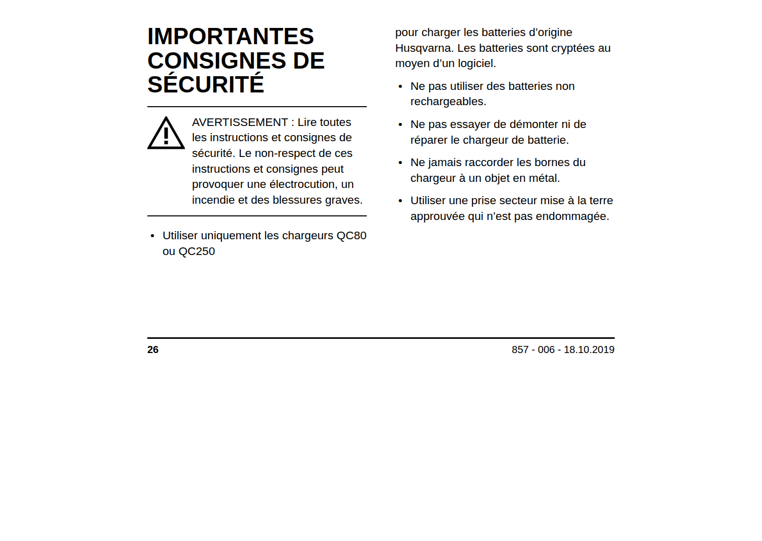IMPORTANTES CONSIGNES DE SÉCURITÉ
AVERTISSEMENT : Lire toutes les instructions et consignes de sécurité. Le non-respect de ces instructions et consignes peut provoquer une électrocution, un incendie et des blessures graves.
Utiliser uniquement les chargeurs QC80 ou QC250
pour charger les batteries d’origine Husqvarna. Les batteries sont cryptées au moyen d’un logiciel.
Ne pas utiliser des batteries non rechargeables.
Ne pas essayer de démonter ni de réparer le chargeur de batterie.
Ne jamais raccorder les bornes du chargeur à un objet en métal.
Utiliser une prise secteur mise à la terre approuvée qui n’est pas endommagée.
26 857 - 006 - 18.10.2019